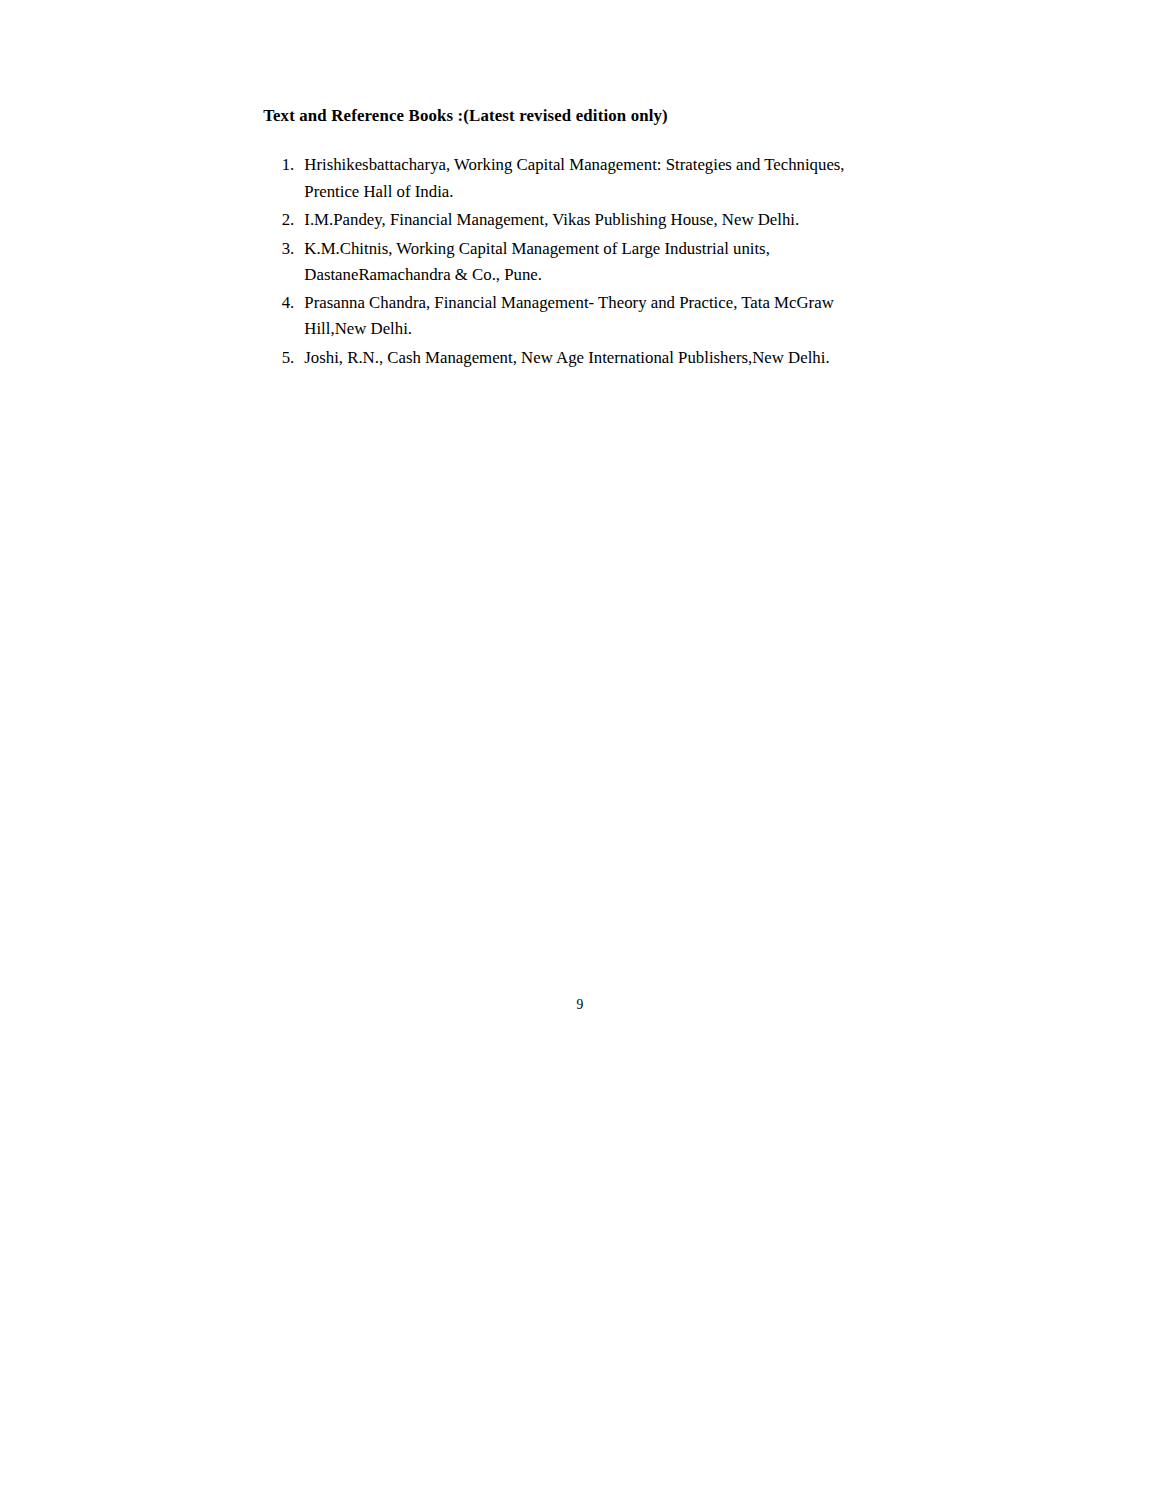Text and Reference Books :(Latest revised edition only)
Hrishikesbattacharya, Working Capital Management: Strategies and Techniques, Prentice Hall of India.
I.M.Pandey, Financial Management, Vikas Publishing House, New Delhi.
K.M.Chitnis, Working Capital Management of Large Industrial units, DastaneRamachandra & Co., Pune.
Prasanna Chandra, Financial Management- Theory and Practice, Tata McGraw Hill,New Delhi.
Joshi, R.N., Cash Management, New Age International Publishers,New Delhi.
9